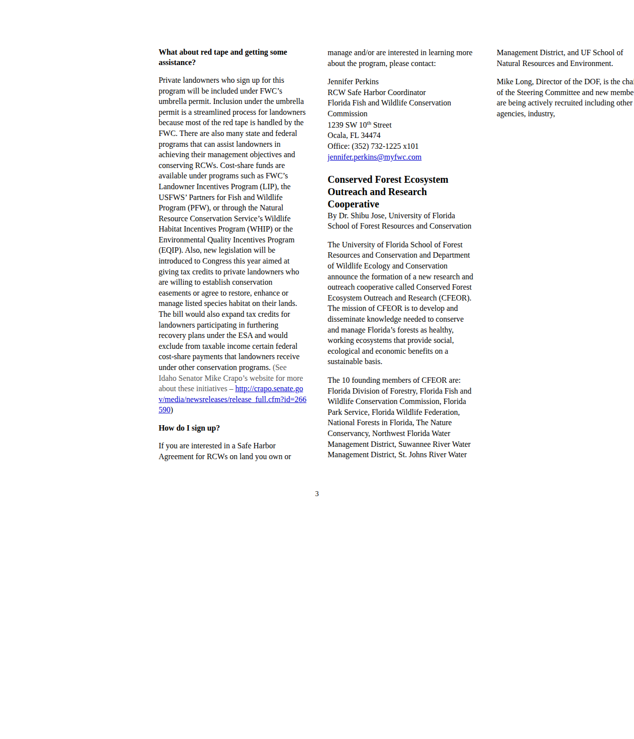What about red tape and getting some assistance?
Private landowners who sign up for this program will be included under FWC’s umbrella permit. Inclusion under the umbrella permit is a streamlined process for landowners because most of the red tape is handled by the FWC. There are also many state and federal programs that can assist landowners in achieving their management objectives and conserving RCWs. Cost-share funds are available under programs such as FWC’s Landowner Incentives Program (LIP), the USFWS’ Partners for Fish and Wildlife Program (PFW), or through the Natural Resource Conservation Service’s Wildlife Habitat Incentives Program (WHIP) or the Environmental Quality Incentives Program (EQIP). Also, new legislation will be introduced to Congress this year aimed at giving tax credits to private landowners who are willing to establish conservation easements or agree to restore, enhance or manage listed species habitat on their lands. The bill would also expand tax credits for landowners participating in furthering recovery plans under the ESA and would exclude from taxable income certain federal cost-share payments that landowners receive under other conservation programs. (See Idaho Senator Mike Crapo’s website for more about these initiatives – http://crapo.senate.gov/media/newsreleases/release_full.cfm?id=266590)
How do I sign up?
If you are interested in a Safe Harbor Agreement for RCWs on land you own or manage and/or are interested in learning more about the program, please contact:
Jennifer Perkins RCW Safe Harbor Coordinator Florida Fish and Wildlife Conservation Commission 1239 SW 10th Street Ocala, FL 34474 Office: (352) 732-1225 x101 jennifer.perkins@myfwc.com
Conserved Forest Ecosystem Outreach and Research Cooperative
By Dr. Shibu Jose, University of Florida School of Forest Resources and Conservation
The University of Florida School of Forest Resources and Conservation and Department of Wildlife Ecology and Conservation announce the formation of a new research and outreach cooperative called Conserved Forest Ecosystem Outreach and Research (CFEOR). The mission of CFEOR is to develop and disseminate knowledge needed to conserve and manage Florida’s forests as healthy, working ecosystems that provide social, ecological and economic benefits on a sustainable basis.
The 10 founding members of CFEOR are: Florida Division of Forestry, Florida Fish and Wildlife Conservation Commission, Florida Park Service, Florida Wildlife Federation, National Forests in Florida, The Nature Conservancy, Northwest Florida Water Management District, Suwannee River Water Management District, St. Johns River Water Management District, and UF School of Natural Resources and Environment.
Mike Long, Director of the DOF, is the chair of the Steering Committee and new members are being actively recruited including other agencies, industry,
3